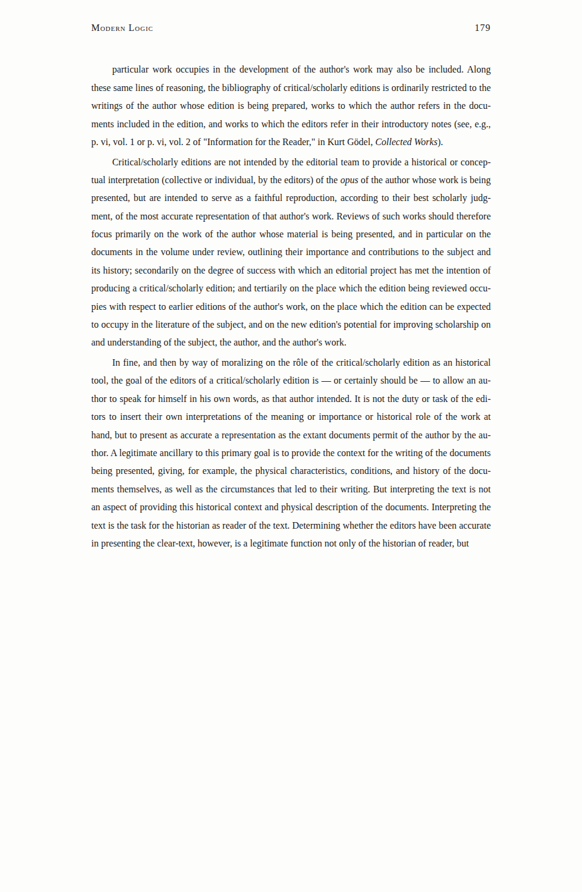Modern Logic 179
particular work occupies in the development of the author's work may also be included. Along these same lines of reasoning, the bibliography of critical/scholarly editions is ordinarily restricted to the writings of the author whose edition is being prepared, works to which the author refers in the documents included in the edition, and works to which the editors refer in their introductory notes (see, e.g., p. vi, vol. 1 or p. vi, vol. 2 of "Information for the Reader," in Kurt Gödel, Collected Works).
Critical/scholarly editions are not intended by the editorial team to provide a historical or conceptual interpretation (collective or individual, by the editors) of the opus of the author whose work is being presented, but are intended to serve as a faithful reproduction, according to their best scholarly judgment, of the most accurate representation of that author's work. Reviews of such works should therefore focus primarily on the work of the author whose material is being presented, and in particular on the documents in the volume under review, outlining their importance and contributions to the subject and its history; secondarily on the degree of success with which an editorial project has met the intention of producing a critical/scholarly edition; and tertiarily on the place which the edition being reviewed occupies with respect to earlier editions of the author's work, on the place which the edition can be expected to occupy in the literature of the subject, and on the new edition's potential for improving scholarship on and understanding of the subject, the author, and the author's work.
In fine, and then by way of moralizing on the rôle of the critical/scholarly edition as an historical tool, the goal of the editors of a critical/scholarly edition is — or certainly should be — to allow an author to speak for himself in his own words, as that author intended. It is not the duty or task of the editors to insert their own interpretations of the meaning or importance or historical role of the work at hand, but to present as accurate a representation as the extant documents permit of the author by the author. A legitimate ancillary to this primary goal is to provide the context for the writing of the documents being presented, giving, for example, the physical characteristics, conditions, and history of the documents themselves, as well as the circumstances that led to their writing. But interpreting the text is not an aspect of providing this historical context and physical description of the documents. Interpreting the text is the task for the historian as reader of the text. Determining whether the editors have been accurate in presenting the clear-text, however, is a legitimate function not only of the historian of reader, but